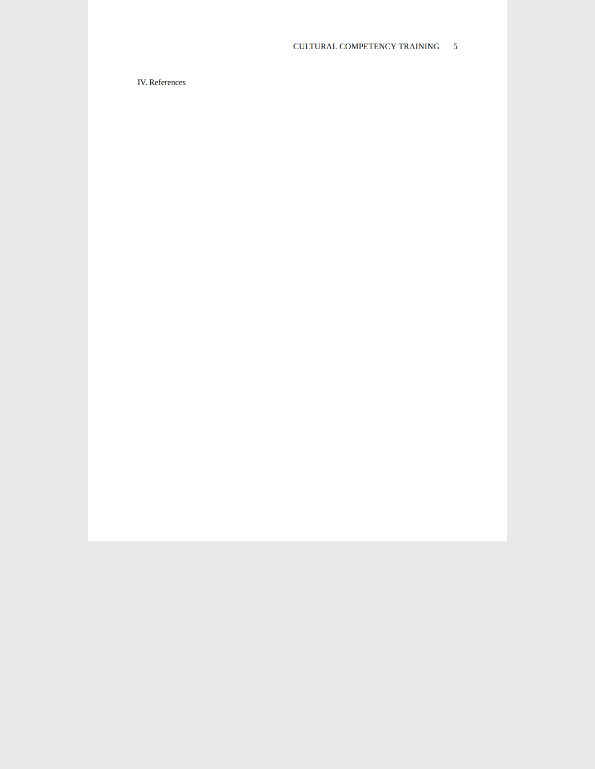CULTURAL COMPETENCY TRAINING5
IV. References